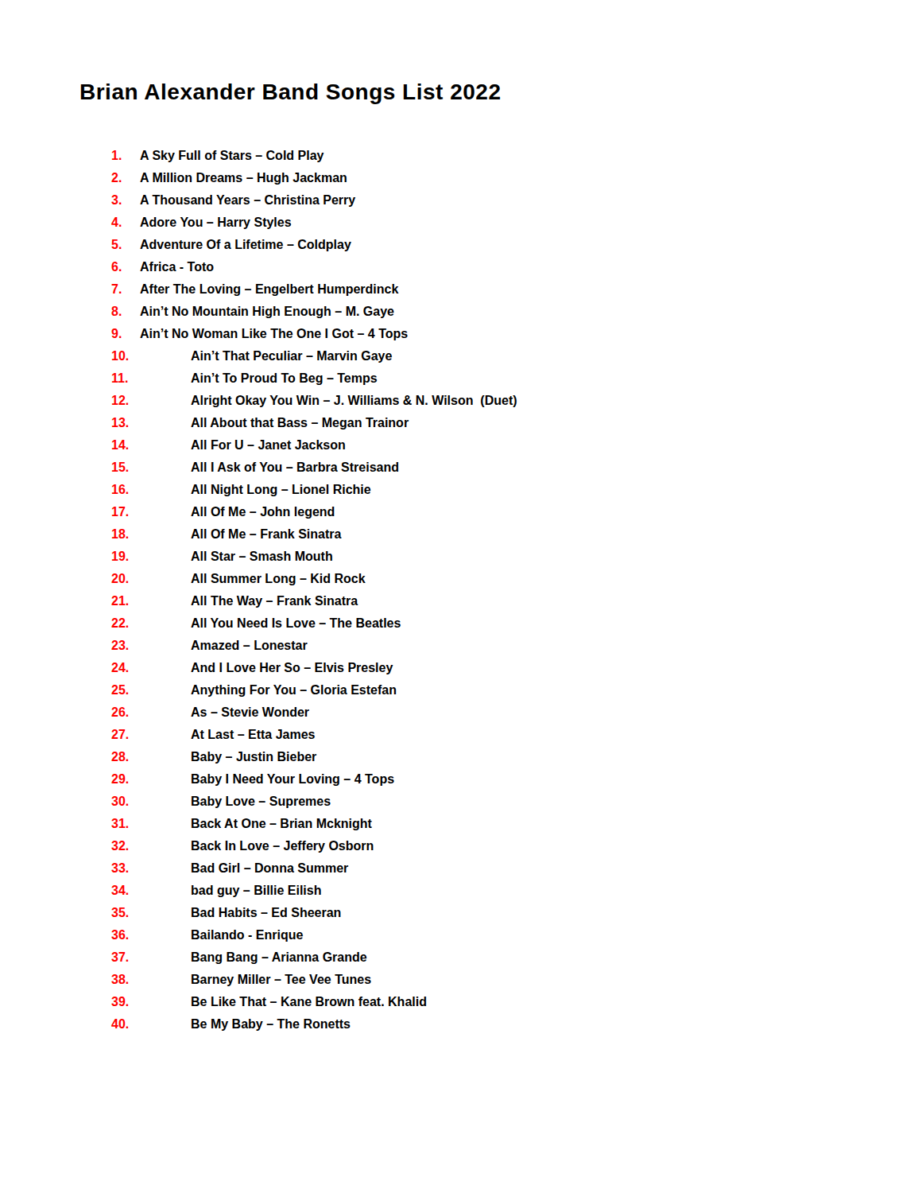Brian Alexander Band Songs List 2022
A Sky Full of Stars – Cold Play
A Million Dreams – Hugh Jackman
A Thousand Years – Christina Perry
Adore You – Harry Styles
Adventure Of a Lifetime – Coldplay
Africa - Toto
After The Loving – Engelbert Humperdinck
Ain’t No Mountain High Enough – M. Gaye
Ain’t No Woman Like The One I Got – 4 Tops
Ain’t That Peculiar – Marvin Gaye
Ain’t To Proud To Beg – Temps
Alright Okay You Win – J. Williams & N. Wilson (Duet)
All About that Bass – Megan Trainor
All For U – Janet Jackson
All I Ask of You – Barbra Streisand
All Night Long – Lionel Richie
All Of Me – John legend
All Of Me – Frank Sinatra
All Star – Smash Mouth
All Summer Long – Kid Rock
All The Way – Frank Sinatra
All You Need Is Love – The Beatles
Amazed – Lonestar
And I Love Her So – Elvis Presley
Anything For You – Gloria Estefan
As – Stevie Wonder
At Last – Etta James
Baby – Justin Bieber
Baby I Need Your Loving – 4 Tops
Baby Love – Supremes
Back At One – Brian Mcknight
Back In Love – Jeffery Osborn
Bad Girl – Donna Summer
bad guy – Billie Eilish
Bad Habits – Ed Sheeran
Bailando - Enrique
Bang Bang – Arianna Grande
Barney Miller – Tee Vee Tunes
Be Like That – Kane Brown feat. Khalid
Be My Baby – The Ronetts